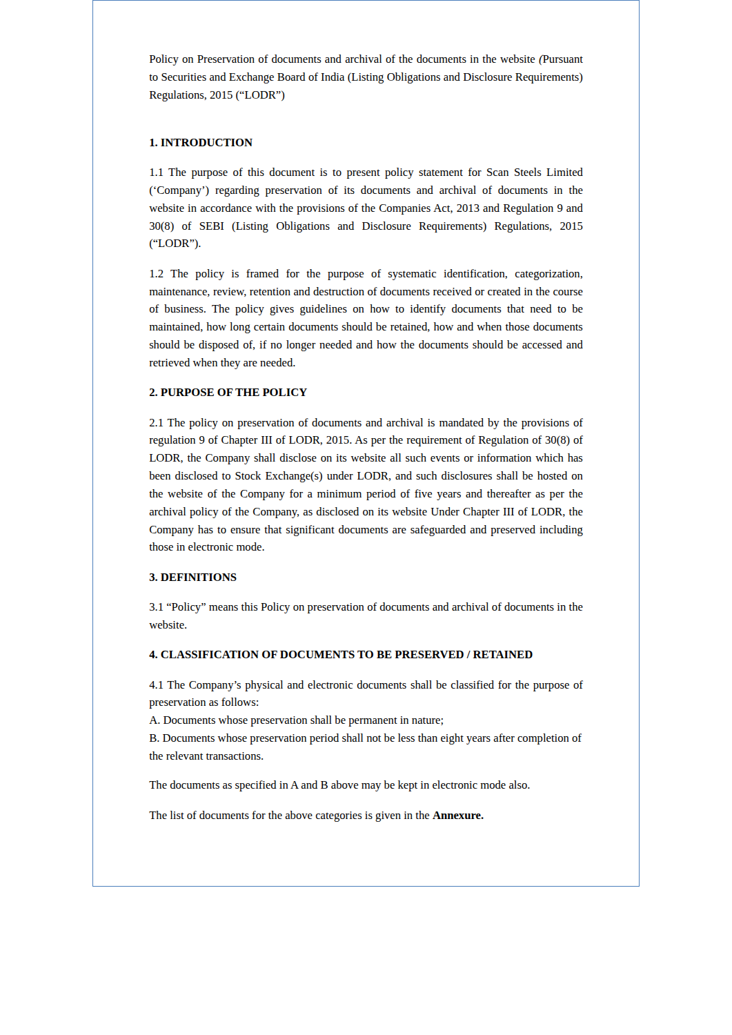Policy on Preservation of documents and archival of the documents in the website (Pursuant to Securities and Exchange Board of India (Listing Obligations and Disclosure Requirements) Regulations, 2015 (“LODR”)
1. INTRODUCTION
1.1 The purpose of this document is to present policy statement for Scan Steels Limited (‘Company’) regarding preservation of its documents and archival of documents in the website in accordance with the provisions of the Companies Act, 2013 and Regulation 9 and 30(8) of SEBI (Listing Obligations and Disclosure Requirements) Regulations, 2015 (“LODR”).
1.2 The policy is framed for the purpose of systematic identification, categorization, maintenance, review, retention and destruction of documents received or created in the course of business. The policy gives guidelines on how to identify documents that need to be maintained, how long certain documents should be retained, how and when those documents should be disposed of, if no longer needed and how the documents should be accessed and retrieved when they are needed.
2. PURPOSE OF THE POLICY
2.1 The policy on preservation of documents and archival is mandated by the provisions of regulation 9 of Chapter III of LODR, 2015. As per the requirement of Regulation of 30(8) of LODR, the Company shall disclose on its website all such events or information which has been disclosed to Stock Exchange(s) under LODR, and such disclosures shall be hosted on the website of the Company for a minimum period of five years and thereafter as per the archival policy of the Company, as disclosed on its website Under Chapter III of LODR, the Company has to ensure that significant documents are safeguarded and preserved including those in electronic mode.
3. DEFINITIONS
3.1 “Policy” means this Policy on preservation of documents and archival of documents in the website.
4. CLASSIFICATION OF DOCUMENTS TO BE PRESERVED / RETAINED
4.1 The Company’s physical and electronic documents shall be classified for the purpose of preservation as follows:
A. Documents whose preservation shall be permanent in nature;
B. Documents whose preservation period shall not be less than eight years after completion of the relevant transactions.
The documents as specified in A and B above may be kept in electronic mode also.
The list of documents for the above categories is given in the Annexure.